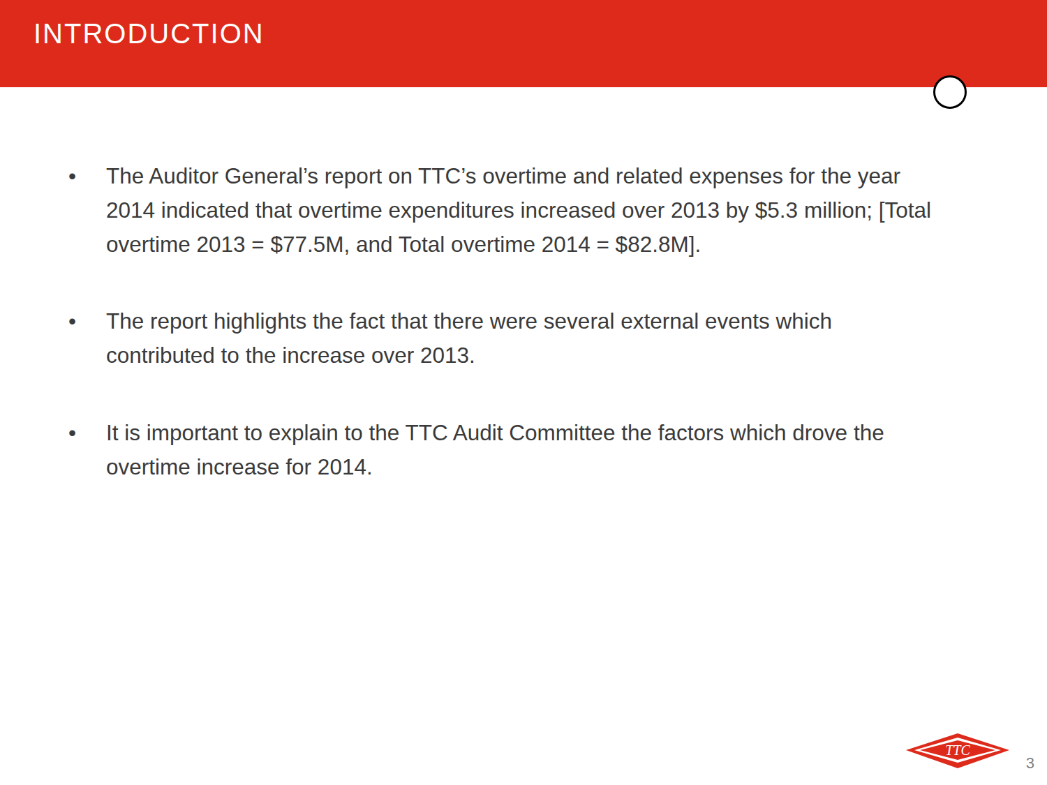INTRODUCTION
The Auditor General’s report on TTC’s overtime and related expenses for the year 2014 indicated that overtime expenditures increased over 2013 by $5.3 million; [Total overtime 2013 = $77.5M, and Total overtime 2014 = $82.8M].
The report highlights the fact that there were several external events which contributed to the increase over 2013.
It is important to explain to the TTC Audit Committee the factors which drove the overtime increase for 2014.
TTC
3